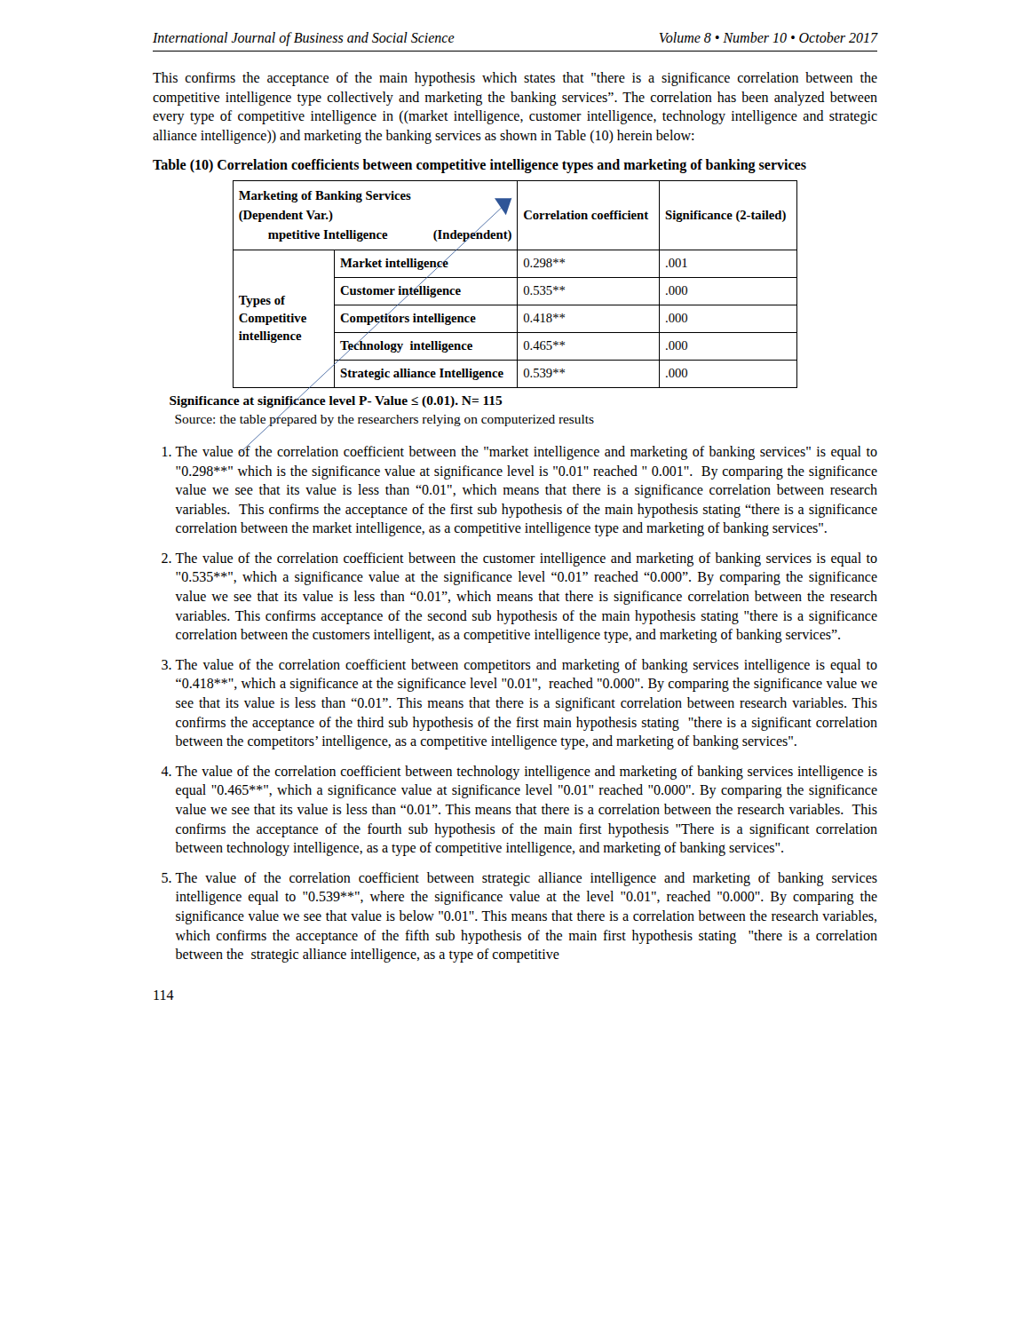International Journal of Business and Social Science
Volume 8 • Number 10 • October 2017
This confirms the acceptance of the main hypothesis which states that "there is a significance correlation between the competitive intelligence type collectively and marketing the banking services”. The correlation has been analyzed between every type of competitive intelligence in ((market intelligence, customer intelligence, technology intelligence and strategic alliance intelligence)) and marketing the banking services as shown in Table (10) herein below:
Table (10) Correlation coefficients between competitive intelligence types and marketing of banking services
| Marketing of Banking Services (Dependent Var.) mpetitive Intelligence (Independent) | Correlation coefficient | Significance (2-tailed) |
| Types of Competitive intelligence | Market intelligence | 0.298** | .001 |
| Customer intelligence | 0.535** | .000 |
| Competitors intelligence | 0.418** | .000 |
| Technology intelligence | 0.465** | .000 |
| Strategic alliance Intelligence | 0.539** | .000 |
Significance at significance level P- Value ≤ (0.01). N= 115
Source: the table prepared by the researchers relying on computerized results
The value of the correlation coefficient between the "market intelligence and marketing of banking services" is equal to "0.298**" which is the significance value at significance level is "0.01" reached " 0.001". By comparing the significance value we see that its value is less than “0.01", which means that there is a significance correlation between research variables. This confirms the acceptance of the first sub hypothesis of the main hypothesis stating “there is a significance correlation between the market intelligence, as a competitive intelligence type and marketing of banking services".
The value of the correlation coefficient between the customer intelligence and marketing of banking services is equal to "0.535**", which a significance value at the significance level “0.01” reached “0.000”. By comparing the significance value we see that its value is less than “0.01”, which means that there is significance correlation between the research variables. This confirms acceptance of the second sub hypothesis of the main hypothesis stating "there is a significance correlation between the customers intelligent, as a competitive intelligence type, and marketing of banking services”.
The value of the correlation coefficient between competitors and marketing of banking services intelligence is equal to “0.418**", which a significance at the significance level "0.01", reached "0.000". By comparing the significance value we see that its value is less than “0.01”. This means that there is a significant correlation between research variables. This confirms the acceptance of the third sub hypothesis of the first main hypothesis stating "there is a significant correlation between the competitors’ intelligence, as a competitive intelligence type, and marketing of banking services".
The value of the correlation coefficient between technology intelligence and marketing of banking services intelligence is equal "0.465**", which a significance value at significance level "0.01" reached "0.000". By comparing the significance value we see that its value is less than “0.01”. This means that there is a correlation between the research variables. This confirms the acceptance of the fourth sub hypothesis of the main first hypothesis "There is a significant correlation between technology intelligence, as a type of competitive intelligence, and marketing of banking services".
The value of the correlation coefficient between strategic alliance intelligence and marketing of banking services intelligence equal to "0.539**", where the significance value at the level "0.01", reached "0.000". By comparing the significance value we see that value is below "0.01". This means that there is a correlation between the research variables, which confirms the acceptance of the fifth sub hypothesis of the main first hypothesis stating "there is a correlation between the strategic alliance intelligence, as a type of competitive
114